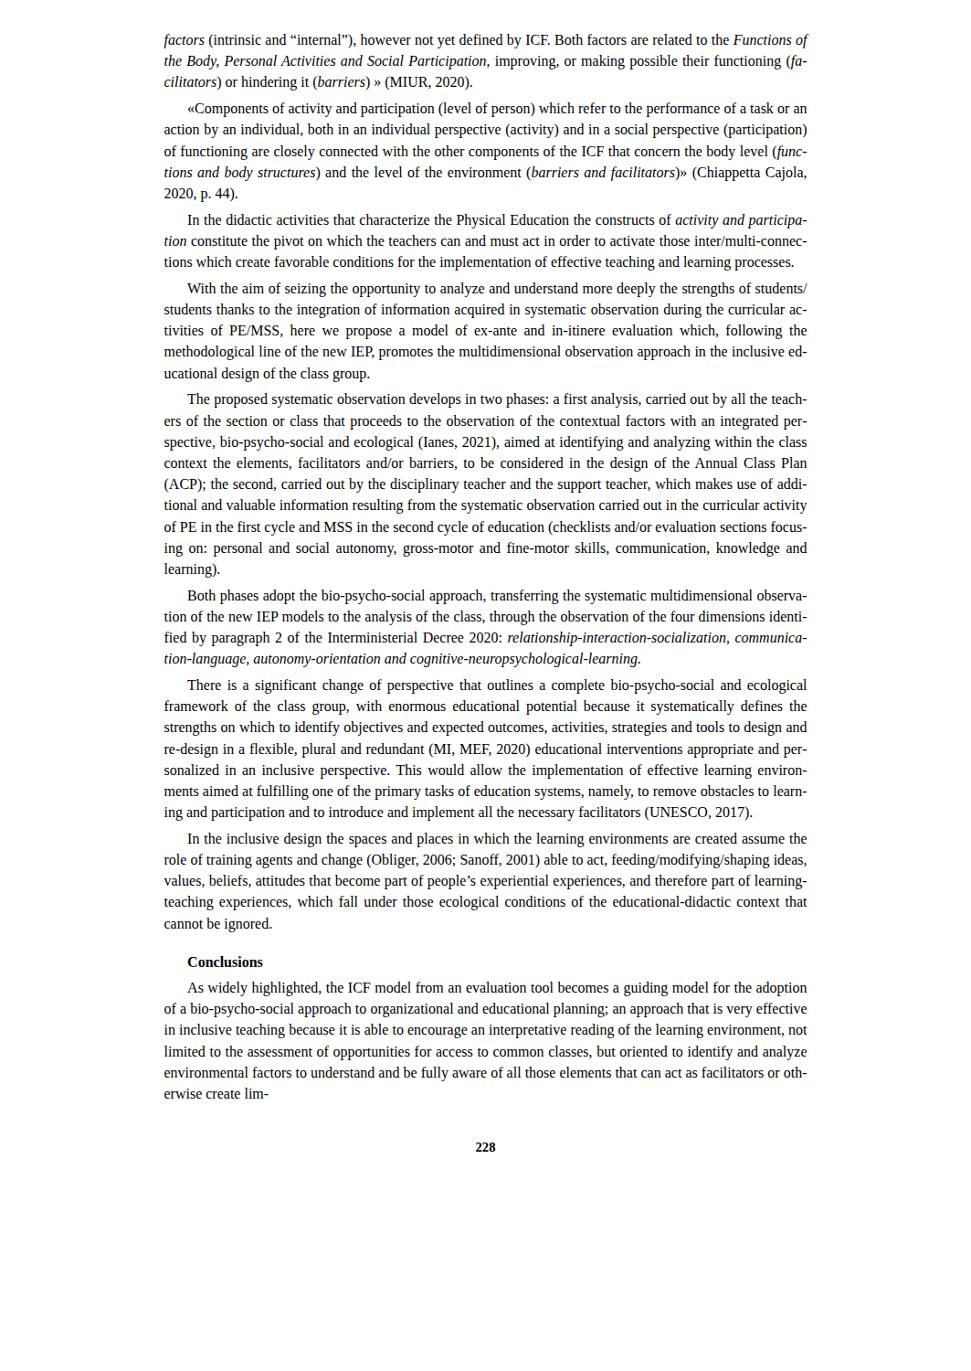factors (intrinsic and “internal”), however not yet defined by ICF. Both factors are related to the Functions of the Body, Personal Activities and Social Participation, improving, or making possible their functioning (facilitators) or hindering it (barriers) » (MIUR, 2020).
«Components of activity and participation (level of person) which refer to the performance of a task or an action by an individual, both in an individual perspective (activity) and in a social perspective (participation) of functioning are closely connected with the other components of the ICF that concern the body level (functions and body structures) and the level of the environment (barriers and facilitators)» (Chiappetta Cajola, 2020, p. 44).
In the didactic activities that characterize the Physical Education the constructs of activity and participation constitute the pivot on which the teachers can and must act in order to activate those inter/multi-connections which create favorable conditions for the implementation of effective teaching and learning processes.
With the aim of seizing the opportunity to analyze and understand more deeply the strengths of students/ students thanks to the integration of information acquired in systematic observation during the curricular activities of PE/MSS, here we propose a model of ex-ante and in-itinere evaluation which, following the methodological line of the new IEP, promotes the multidimensional observation approach in the inclusive educational design of the class group.
The proposed systematic observation develops in two phases: a first analysis, carried out by all the teachers of the section or class that proceeds to the observation of the contextual factors with an integrated perspective, bio-psycho-social and ecological (Ianes, 2021), aimed at identifying and analyzing within the class context the elements, facilitators and/or barriers, to be considered in the design of the Annual Class Plan (ACP); the second, carried out by the disciplinary teacher and the support teacher, which makes use of additional and valuable information resulting from the systematic observation carried out in the curricular activity of PE in the first cycle and MSS in the second cycle of education (checklists and/or evaluation sections focusing on: personal and social autonomy, gross-motor and fine-motor skills, communication, knowledge and learning).
Both phases adopt the bio-psycho-social approach, transferring the systematic multidimensional observation of the new IEP models to the analysis of the class, through the observation of the four dimensions identified by paragraph 2 of the Interministerial Decree 2020: relationship-interaction-socialization, communication-language, autonomy-orientation and cognitive-neuropsychological-learning.
There is a significant change of perspective that outlines a complete bio-psycho-social and ecological framework of the class group, with enormous educational potential because it systematically defines the strengths on which to identify objectives and expected outcomes, activities, strategies and tools to design and re-design in a flexible, plural and redundant (MI, MEF, 2020) educational interventions appropriate and personalized in an inclusive perspective. This would allow the implementation of effective learning environments aimed at fulfilling one of the primary tasks of education systems, namely, to remove obstacles to learning and participation and to introduce and implement all the necessary facilitators (UNESCO, 2017).
In the inclusive design the spaces and places in which the learning environments are created assume the role of training agents and change (Obliger, 2006; Sanoff, 2001) able to act, feeding/modifying/shaping ideas, values, beliefs, attitudes that become part of people’s experiential experiences, and therefore part of learning-teaching experiences, which fall under those ecological conditions of the educational-didactic context that cannot be ignored.
Conclusions
As widely highlighted, the ICF model from an evaluation tool becomes a guiding model for the adoption of a bio-psycho-social approach to organizational and educational planning; an approach that is very effective in inclusive teaching because it is able to encourage an interpretative reading of the learning environment, not limited to the assessment of opportunities for access to common classes, but oriented to identify and analyze environmental factors to understand and be fully aware of all those elements that can act as facilitators or otherwise create lim-
228